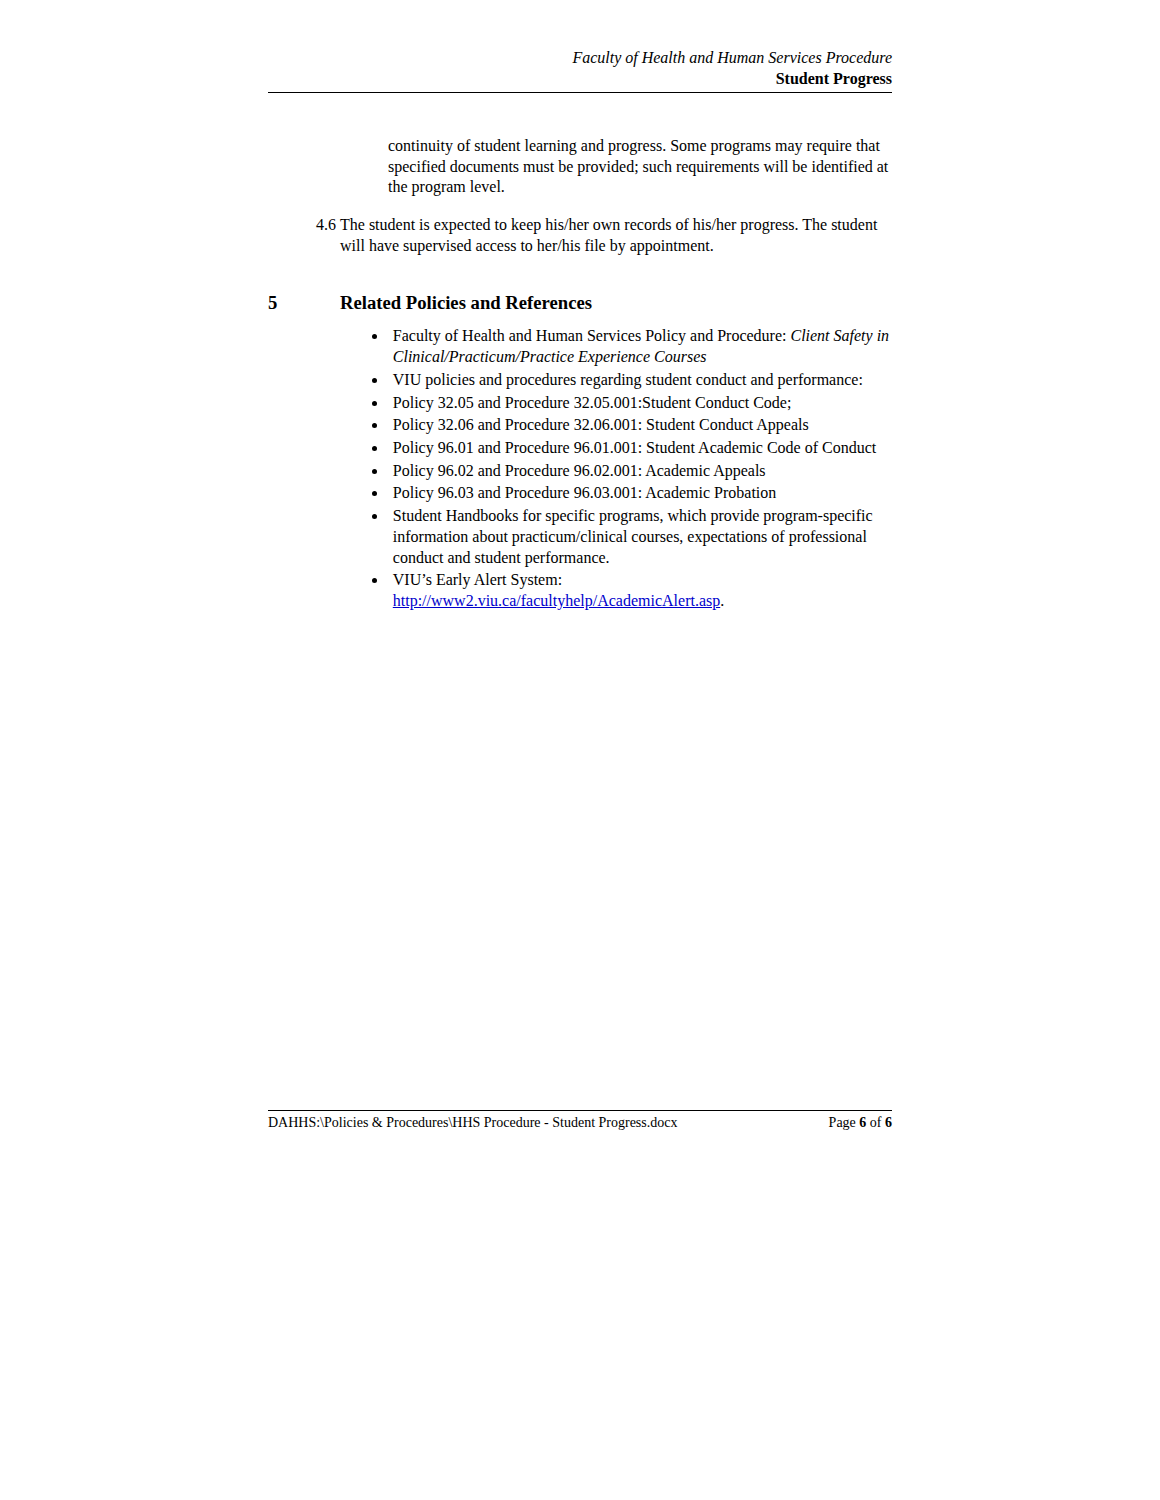Faculty of Health and Human Services Procedure
Student Progress
continuity of student learning and progress. Some programs may require that specified documents must be provided; such requirements will be identified at the program level.
4.6
The student is expected to keep his/her own records of his/her progress. The student will have supervised access to her/his file by appointment.
5 Related Policies and References
Faculty of Health and Human Services Policy and Procedure: Client Safety in Clinical/Practicum/Practice Experience Courses
VIU policies and procedures regarding student conduct and performance:
Policy 32.05 and Procedure 32.05.001:Student Conduct Code;
Policy 32.06 and Procedure 32.06.001: Student Conduct Appeals
Policy 96.01 and Procedure 96.01.001: Student Academic Code of Conduct
Policy 96.02 and Procedure 96.02.001: Academic Appeals
Policy 96.03 and Procedure 96.03.001: Academic Probation
Student Handbooks for specific programs, which provide program-specific information about practicum/clinical courses, expectations of professional conduct and student performance.
VIU’s Early Alert System: http://www2.viu.ca/facultyhelp/AcademicAlert.asp.
DAHHS:\Policies & Procedures\HHS Procedure - Student Progress.docx
Page 6 of 6